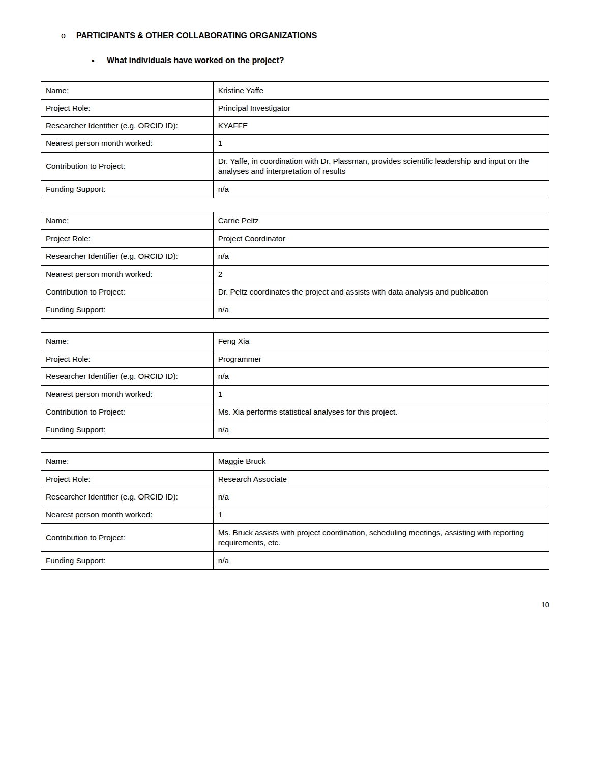o PARTICIPANTS & OTHER COLLABORATING ORGANIZATIONS
▪What individuals have worked on the project?
| Name: | Kristine Yaffe |
| Project Role: | Principal Investigator |
| Researcher Identifier (e.g. ORCID ID): | KYAFFE |
| Nearest person month worked: | 1 |
| Contribution to Project: | Dr. Yaffe, in coordination with Dr. Plassman, provides scientific leadership and input on the analyses and interpretation of results |
| Funding Support: | n/a |
| Name: | Carrie Peltz |
| Project Role: | Project Coordinator |
| Researcher Identifier (e.g. ORCID ID): | n/a |
| Nearest person month worked: | 2 |
| Contribution to Project: | Dr. Peltz coordinates the project and assists with data analysis and publication |
| Funding Support: | n/a |
| Name: | Feng Xia |
| Project Role: | Programmer |
| Researcher Identifier (e.g. ORCID ID): | n/a |
| Nearest person month worked: | 1 |
| Contribution to Project: | Ms. Xia performs statistical analyses for this project. |
| Funding Support: | n/a |
| Name: | Maggie Bruck |
| Project Role: | Research Associate |
| Researcher Identifier (e.g. ORCID ID): | n/a |
| Nearest person month worked: | 1 |
| Contribution to Project: | Ms. Bruck assists with project coordination, scheduling meetings, assisting with reporting requirements, etc. |
| Funding Support: | n/a |
10